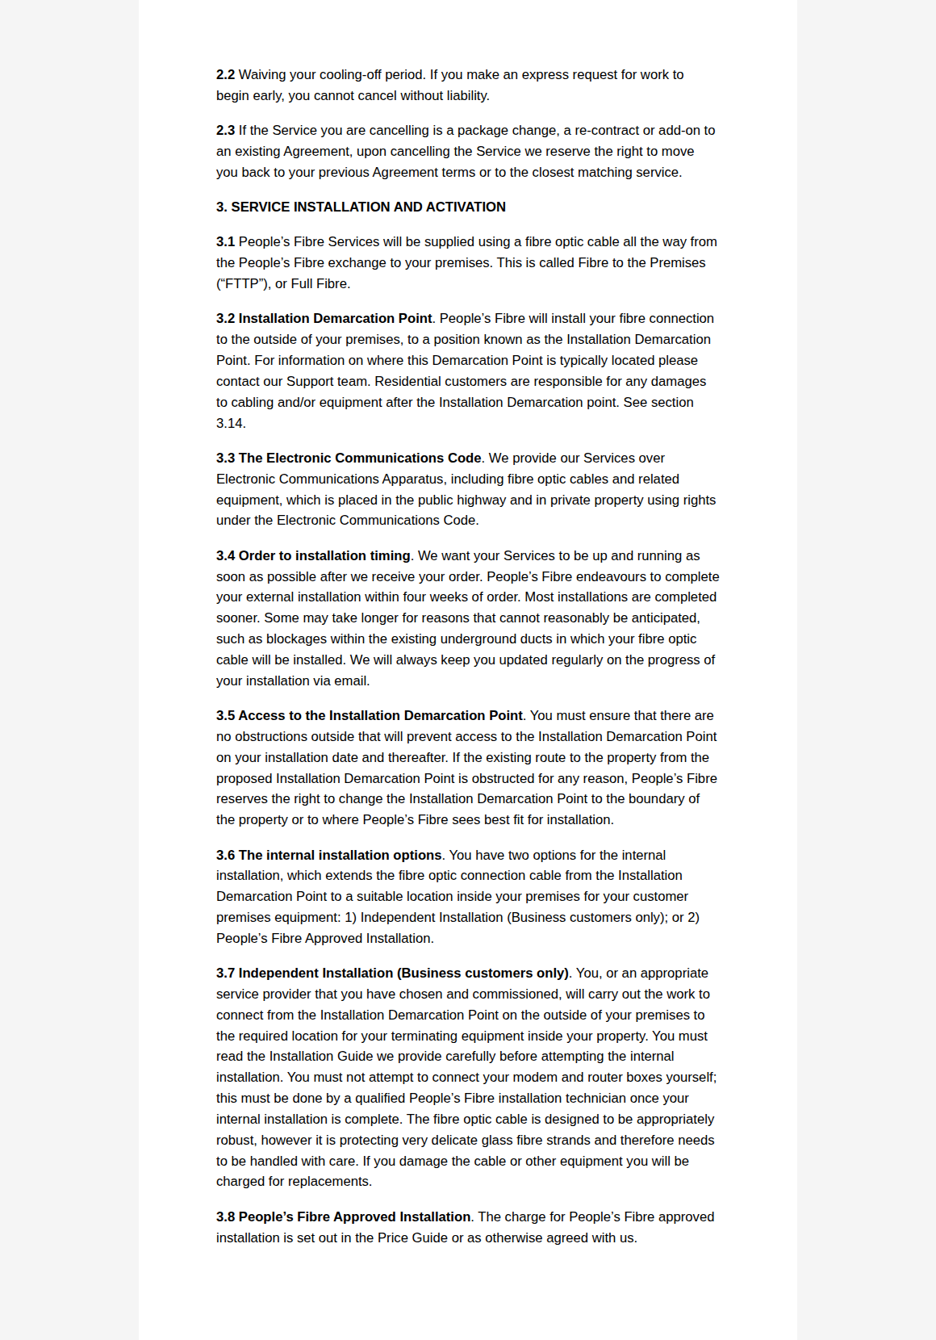2.2 Waiving your cooling-off period. If you make an express request for work to begin early, you cannot cancel without liability.
2.3 If the Service you are cancelling is a package change, a re-contract or add-on to an existing Agreement, upon cancelling the Service we reserve the right to move you back to your previous Agreement terms or to the closest matching service.
3. SERVICE INSTALLATION AND ACTIVATION
3.1 People’s Fibre Services will be supplied using a fibre optic cable all the way from the People’s Fibre exchange to your premises. This is called Fibre to the Premises (“FTTP”), or Full Fibre.
3.2 Installation Demarcation Point. People’s Fibre will install your fibre connection to the outside of your premises, to a position known as the Installation Demarcation Point. For information on where this Demarcation Point is typically located please contact our Support team. Residential customers are responsible for any damages to cabling and/or equipment after the Installation Demarcation point. See section 3.14.
3.3 The Electronic Communications Code. We provide our Services over Electronic Communications Apparatus, including fibre optic cables and related equipment, which is placed in the public highway and in private property using rights under the Electronic Communications Code.
3.4 Order to installation timing. We want your Services to be up and running as soon as possible after we receive your order. People’s Fibre endeavours to complete your external installation within four weeks of order. Most installations are completed sooner. Some may take longer for reasons that cannot reasonably be anticipated, such as blockages within the existing underground ducts in which your fibre optic cable will be installed. We will always keep you updated regularly on the progress of your installation via email.
3.5 Access to the Installation Demarcation Point. You must ensure that there are no obstructions outside that will prevent access to the Installation Demarcation Point on your installation date and thereafter. If the existing route to the property from the proposed Installation Demarcation Point is obstructed for any reason, People’s Fibre reserves the right to change the Installation Demarcation Point to the boundary of the property or to where People’s Fibre sees best fit for installation.
3.6 The internal installation options. You have two options for the internal installation, which extends the fibre optic connection cable from the Installation Demarcation Point to a suitable location inside your premises for your customer premises equipment: 1) Independent Installation (Business customers only); or 2) People’s Fibre Approved Installation.
3.7 Independent Installation (Business customers only). You, or an appropriate service provider that you have chosen and commissioned, will carry out the work to connect from the Installation Demarcation Point on the outside of your premises to the required location for your terminating equipment inside your property. You must read the Installation Guide we provide carefully before attempting the internal installation. You must not attempt to connect your modem and router boxes yourself; this must be done by a qualified People’s Fibre installation technician once your internal installation is complete. The fibre optic cable is designed to be appropriately robust, however it is protecting very delicate glass fibre strands and therefore needs to be handled with care. If you damage the cable or other equipment you will be charged for replacements.
3.8 People’s Fibre Approved Installation. The charge for People’s Fibre approved installation is set out in the Price Guide or as otherwise agreed with us.